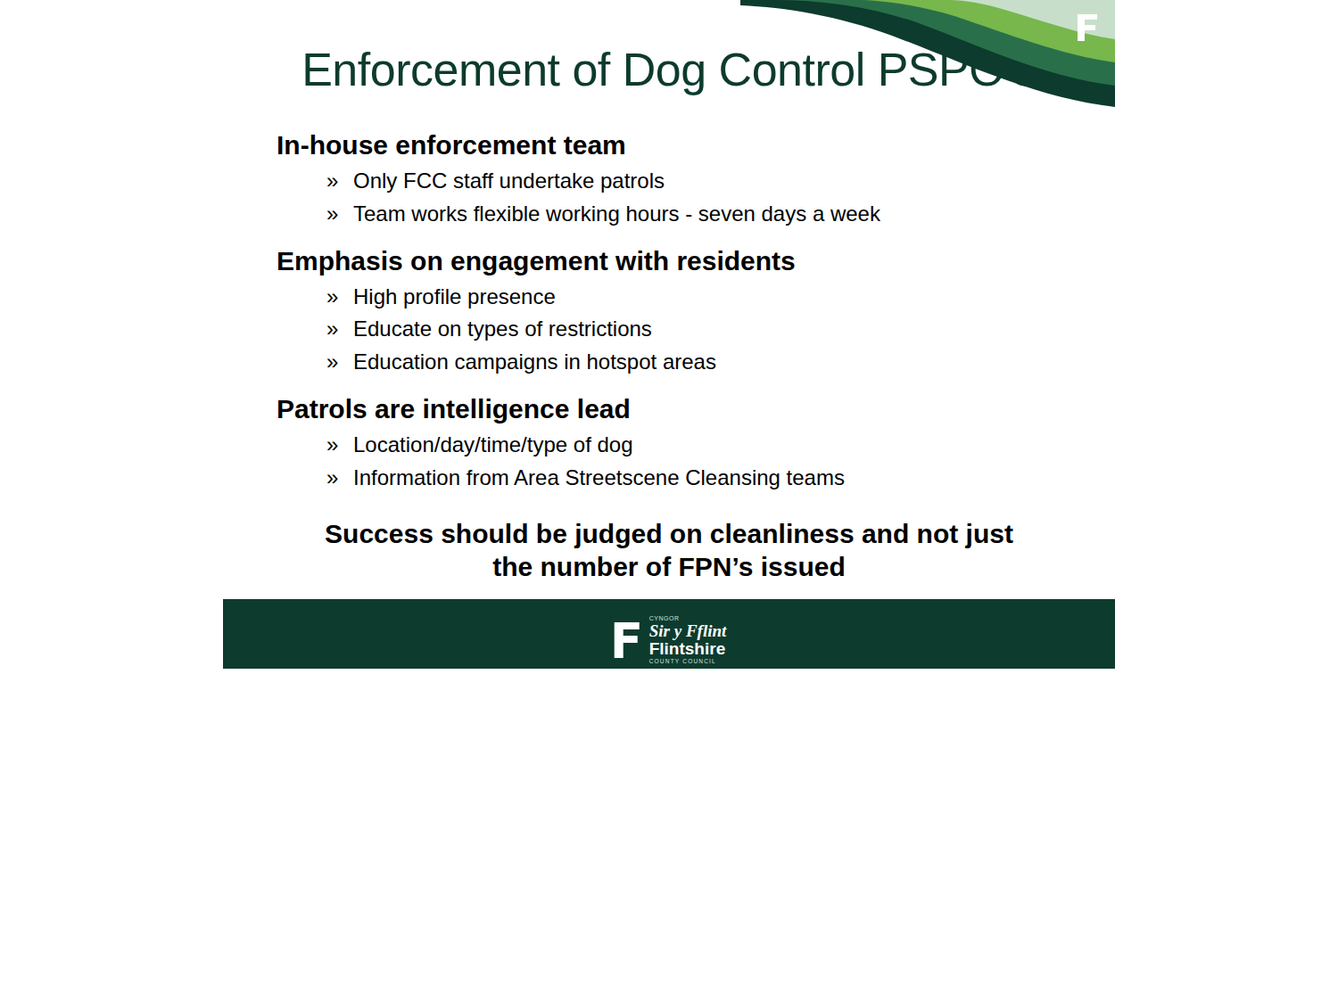Enforcement of Dog Control PSPO’s
In-house enforcement team
Only FCC staff undertake patrols
Team works flexible working hours - seven days a week
Emphasis on engagement with residents
High profile presence
Educate on types of restrictions
Education campaigns in hotspot areas
Patrols are intelligence lead
Location/day/time/type of dog
Information from Area Streetscene Cleansing teams
Success should be judged on cleanliness and not just
the number of FPN’s issued
CYNGOR
Sir y Fflint
Flintshire
COUNTY COUNCIL